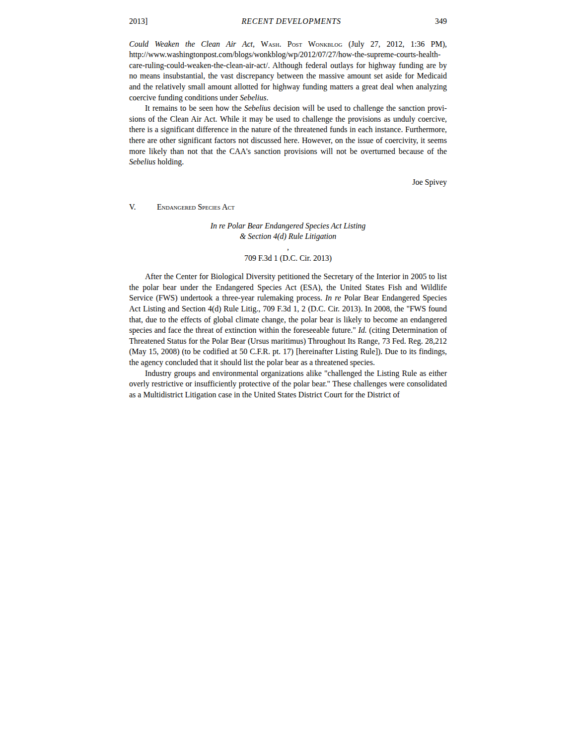2013] RECENT DEVELOPMENTS 349
Could Weaken the Clean Air Act, Wash. Post Wonkblog (July 27, 2012, 1:36 PM), http://www.washingtonpost.com/blogs/wonkblog/wp/2012/07/27/how-the-supreme-courts-health-care-ruling-could-weaken-the-clean-air-act/. Although federal outlays for highway funding are by no means insubstantial, the vast discrepancy between the massive amount set aside for Medicaid and the relatively small amount allotted for highway funding matters a great deal when analyzing coercive funding conditions under Sebelius.
It remains to be seen how the Sebelius decision will be used to challenge the sanction provisions of the Clean Air Act. While it may be used to challenge the provisions as unduly coercive, there is a significant difference in the nature of the threatened funds in each instance. Furthermore, there are other significant factors not discussed here. However, on the issue of coercivity, it seems more likely than not that the CAA's sanction provisions will not be overturned because of the Sebelius holding.
Joe Spivey
V. Endangered Species Act
In re Polar Bear Endangered Species Act Listing
& Section 4(d) Rule Litigation
,
709 F.3d 1 (D.C. Cir. 2013)
After the Center for Biological Diversity petitioned the Secretary of the Interior in 2005 to list the polar bear under the Endangered Species Act (ESA), the United States Fish and Wildlife Service (FWS) undertook a three-year rulemaking process. In re Polar Bear Endangered Species Act Listing and Section 4(d) Rule Litig., 709 F.3d 1, 2 (D.C. Cir. 2013). In 2008, the "FWS found that, due to the effects of global climate change, the polar bear is likely to become an endangered species and face the threat of extinction within the foreseeable future." Id. (citing Determination of Threatened Status for the Polar Bear (Ursus maritimus) Throughout Its Range, 73 Fed. Reg. 28,212 (May 15, 2008) (to be codified at 50 C.F.R. pt. 17) [hereinafter Listing Rule]). Due to its findings, the agency concluded that it should list the polar bear as a threatened species.
Industry groups and environmental organizations alike "challenged the Listing Rule as either overly restrictive or insufficiently protective of the polar bear." These challenges were consolidated as a Multidistrict Litigation case in the United States District Court for the District of